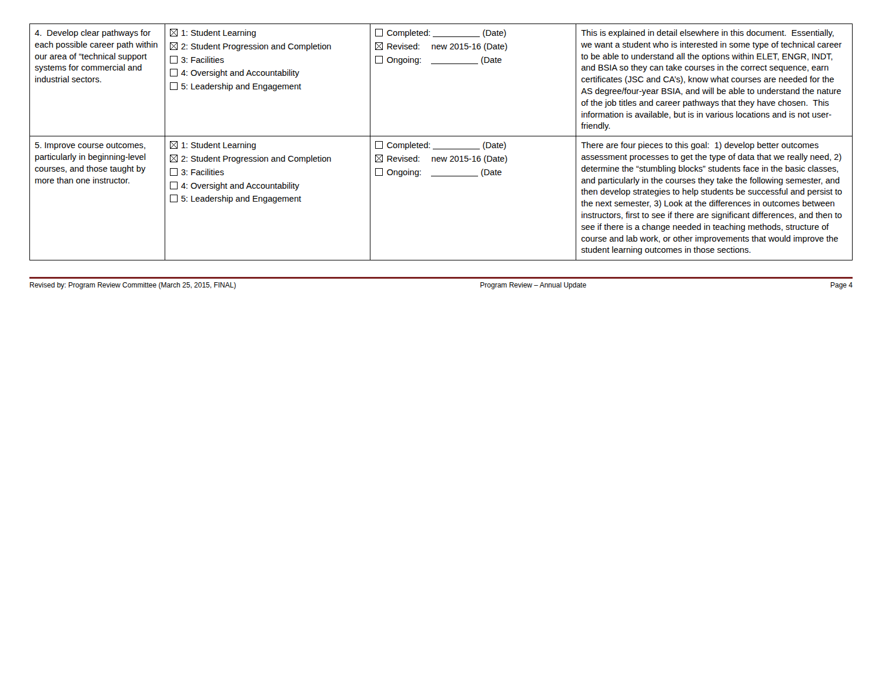| 4. Develop clear pathways for each possible career path within our area of “technical support systems for commercial and industrial sectors. | 1: Student Learning 2: Student Progression and Completion 3: Facilities 4: Oversight and Accountability 5: Leadership and Engagement | Completed: (Date) Revised: new 2015-16 (Date) Ongoing: (Date | This is explained in detail elsewhere in this document. Essentially, we want a student who is interested in some type of technical career to be able to understand all the options within ELET, ENGR, INDT, and BSIA so they can take courses in the correct sequence, earn certificates (JSC and CA’s), know what courses are needed for the AS degree/four-year BSIA, and will be able to understand the nature of the job titles and career pathways that they have chosen. This information is available, but is in various locations and is not user-friendly. |
| 5. Improve course outcomes, particularly in beginning-level courses, and those taught by more than one instructor. | 1: Student Learning 2: Student Progression and Completion 3: Facilities 4: Oversight and Accountability 5: Leadership and Engagement | Completed: (Date) Revised: new 2015-16 (Date) Ongoing: (Date | There are four pieces to this goal: 1) develop better outcomes assessment processes to get the type of data that we really need, 2) determine the “stumbling blocks” students face in the basic classes, and particularly in the courses they take the following semester, and then develop strategies to help students be successful and persist to the next semester, 3) Look at the differences in outcomes between instructors, first to see if there are significant differences, and then to see if there is a change needed in teaching methods, structure of course and lab work, or other improvements that would improve the student learning outcomes in those sections. |
Revised by: Program Review Committee (March 25, 2015, FINAL)
Program Review – Annual Update
Page 4